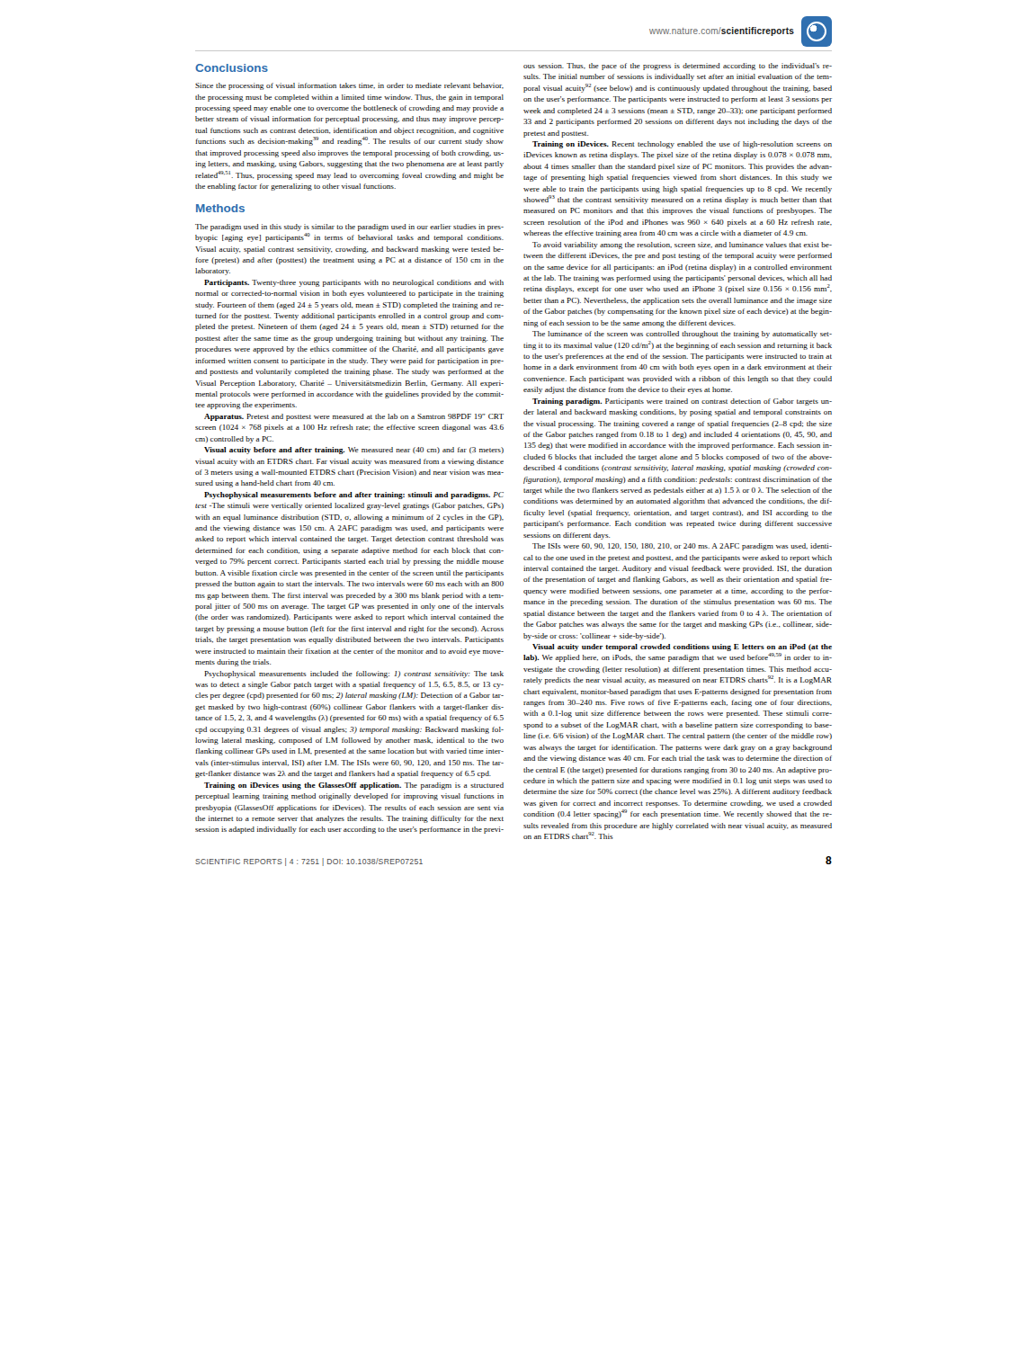www.nature.com/scientificreports
Conclusions
Since the processing of visual information takes time, in order to mediate relevant behavior, the processing must be completed within a limited time window. Thus, the gain in temporal processing speed may enable one to overcome the bottleneck of crowding and may provide a better stream of visual information for perceptual processing, and thus may improve perceptual functions such as contrast detection, identification and object recognition, and cognitive functions such as decision-making39 and reading40. The results of our current study show that improved processing speed also improves the temporal processing of both crowding, using letters, and masking, using Gabors, suggesting that the two phenomena are at least partly related49,51. Thus, processing speed may lead to overcoming foveal crowding and might be the enabling factor for generalizing to other visual functions.
Methods
The paradigm used in this study is similar to the paradigm used in our earlier studies in presbyopic [aging eye] participants40 in terms of behavioral tasks and temporal conditions. Visual acuity, spatial contrast sensitivity, crowding, and backward masking were tested before (pretest) and after (posttest) the treatment using a PC at a distance of 150 cm in the laboratory.
Participants. Twenty-three young participants with no neurological conditions and with normal or corrected-to-normal vision in both eyes volunteered to participate in the training study. Fourteen of them (aged 24 ± 5 years old, mean ± STD) completed the training and returned for the posttest. Twenty additional participants enrolled in a control group and completed the pretest. Nineteen of them (aged 24 ± 5 years old, mean ± STD) returned for the posttest after the same time as the group undergoing training but without any training. The procedures were approved by the ethics committee of the Charité, and all participants gave informed written consent to participate in the study. They were paid for participation in pre- and posttests and voluntarily completed the training phase. The study was performed at the Visual Perception Laboratory, Charité – Universitätsmedizin Berlin, Germany. All experimental protocols were performed in accordance with the guidelines provided by the committee approving the experiments.
Apparatus. Pretest and posttest were measured at the lab on a Samtron 98PDF 19″ CRT screen (1024 × 768 pixels at a 100 Hz refresh rate; the effective screen diagonal was 43.6 cm) controlled by a PC.
Visual acuity before and after training. We measured near (40 cm) and far (3 meters) visual acuity with an ETDRS chart. Far visual acuity was measured from a viewing distance of 3 meters using a wall-mounted ETDRS chart (Precision Vision) and near vision was measured using a hand-held chart from 40 cm.
Psychophysical measurements before and after training: stimuli and paradigms. PC test -The stimuli were vertically oriented localized gray-level gratings (Gabor patches, GPs) with an equal luminance distribution (STD, σ, allowing a minimum of 2 cycles in the GP), and the viewing distance was 150 cm. A 2AFC paradigm was used, and participants were asked to report which interval contained the target. Target detection contrast threshold was determined for each condition, using a separate adaptive method for each block that converged to 79% percent correct. Participants started each trial by pressing the middle mouse button. A visible fixation circle was presented in the center of the screen until the participants pressed the button again to start the intervals. The two intervals were 60 ms each with an 800 ms gap between them. The first interval was preceded by a 300 ms blank period with a temporal jitter of 500 ms on average. The target GP was presented in only one of the intervals (the order was randomized). Participants were asked to report which interval contained the target by pressing a mouse button (left for the first interval and right for the second). Across trials, the target presentation was equally distributed between the two intervals. Participants were instructed to maintain their fixation at the center of the monitor and to avoid eye movements during the trials.
Psychophysical measurements included the following: 1) contrast sensitivity: The task was to detect a single Gabor patch target with a spatial frequency of 1.5, 6.5, 8.5, or 13 cycles per degree (cpd) presented for 60 ms; 2) lateral masking (LM): Detection of a Gabor target masked by two high-contrast (60%) collinear Gabor flankers with a target-flanker distance of 1.5, 2, 3, and 4 wavelengths (λ) (presented for 60 ms) with a spatial frequency of 6.5 cpd occupying 0.31 degrees of visual angles; 3) temporal masking: Backward masking following lateral masking, composed of LM followed by another mask, identical to the two flanking collinear GPs used in LM, presented at the same location but with varied time intervals (inter-stimulus interval, ISI) after LM. The ISIs were 60, 90, 120, and 150 ms. The target-flanker distance was 2λ and the target and flankers had a spatial frequency of 6.5 cpd.
Training on iDevices using the GlassesOff application. The paradigm is a structured perceptual learning training method originally developed for improving visual functions in presbyopia (GlassesOff applications for iDevices). The results of each session are sent via the internet to a remote server that analyzes the results. The training difficulty for the next session is adapted individually for each user according to the user's performance in the previous session. Thus, the pace of the progress is determined according to the individual's results. The initial number of sessions is individually set after an initial evaluation of the temporal visual acuity92 (see below) and is continuously updated throughout the training, based on the user's performance. The participants were instructed to perform at least 3 sessions per week and completed 24 ± 3 sessions (mean ± STD, range 20–33); one participant performed 33 and 2 participants performed 20 sessions on different days not including the days of the pretest and posttest.
Training on iDevices. Recent technology enabled the use of high-resolution screens on iDevices known as retina displays. The pixel size of the retina display is 0.078 × 0.078 mm, about 4 times smaller than the standard pixel size of PC monitors. This provides the advantage of presenting high spatial frequencies viewed from short distances. In this study we were able to train the participants using high spatial frequencies up to 8 cpd. We recently showed93 that the contrast sensitivity measured on a retina display is much better than that measured on PC monitors and that this improves the visual functions of presbyopes. The screen resolution of the iPod and iPhones was 960 × 640 pixels at a 60 Hz refresh rate, whereas the effective training area from 40 cm was a circle with a diameter of 4.9 cm.
To avoid variability among the resolution, screen size, and luminance values that exist between the different iDevices, the pre and post testing of the temporal acuity were performed on the same device for all participants: an iPod (retina display) in a controlled environment at the lab. The training was performed using the participants' personal devices, which all had retina displays, except for one user who used an iPhone 3 (pixel size 0.156 × 0.156 mm2, better than a PC). Nevertheless, the application sets the overall luminance and the image size of the Gabor patches (by compensating for the known pixel size of each device) at the beginning of each session to be the same among the different devices.
The luminance of the screen was controlled throughout the training by automatically setting it to its maximal value (120 cd/m2) at the beginning of each session and returning it back to the user's preferences at the end of the session. The participants were instructed to train at home in a dark environment from 40 cm with both eyes open in a dark environment at their convenience. Each participant was provided with a ribbon of this length so that they could easily adjust the distance from the device to their eyes at home.
Training paradigm. Participants were trained on contrast detection of Gabor targets under lateral and backward masking conditions, by posing spatial and temporal constraints on the visual processing. The training covered a range of spatial frequencies (2–8 cpd; the size of the Gabor patches ranged from 0.18 to 1 deg) and included 4 orientations (0, 45, 90, and 135 deg) that were modified in accordance with the improved performance. Each session included 6 blocks that included the target alone and 5 blocks composed of two of the above-described 4 conditions (contrast sensitivity, lateral masking, spatial masking (crowded configuration), temporal masking) and a fifth condition: pedestals: contrast discrimination of the target while the two flankers served as pedestals either at a) 1.5 λ or 0 λ. The selection of the conditions was determined by an automated algorithm that advanced the conditions, the difficulty level (spatial frequency, orientation, and target contrast), and ISI according to the participant's performance. Each condition was repeated twice during different successive sessions on different days.
The ISIs were 60, 90, 120, 150, 180, 210, or 240 ms. A 2AFC paradigm was used, identical to the one used in the pretest and posttest, and the participants were asked to report which interval contained the target. Auditory and visual feedback were provided. ISI, the duration of the presentation of target and flanking Gabors, as well as their orientation and spatial frequency were modified between sessions, one parameter at a time, according to the performance in the preceding session. The duration of the stimulus presentation was 60 ms. The spatial distance between the target and the flankers varied from 0 to 4 λ. The orientation of the Gabor patches was always the same for the target and masking GPs (i.e., collinear, side-by-side or cross: 'collinear + side-by-side').
Visual acuity under temporal crowded conditions using E letters on an iPod (at the lab). We applied here, on iPods, the same paradigm that we used before49,59 in order to investigate the crowding (letter resolution) at different presentation times. This method accurately predicts the near visual acuity, as measured on near ETDRS charts92. It is a LogMAR chart equivalent, monitor-based paradigm that uses E-patterns designed for presentation from ranges from 30–240 ms. Five rows of five E-patterns each, facing one of four directions, with a 0.1-log unit size difference between the rows were presented. These stimuli correspond to a subset of the LogMAR chart, with a baseline pattern size corresponding to baseline (i.e. 6/6 vision) of the LogMAR chart. The central pattern (the center of the middle row) was always the target for identification. The patterns were dark gray on a gray background and the viewing distance was 40 cm. For each trial the task was to determine the direction of the central E (the target) presented for durations ranging from 30 to 240 ms. An adaptive procedure in which the pattern size and spacing were modified in 0.1 log unit steps was used to determine the size for 50% correct (the chance level was 25%). A different auditory feedback was given for correct and incorrect responses. To determine crowding, we used a crowded condition (0.4 letter spacing)49 for each presentation time. We recently showed that the results revealed from this procedure are highly correlated with near visual acuity, as measured on an ETDRS chart92. This
Scientific Reports | 4 : 7251 | DOI: 10.1038/srep07251
8